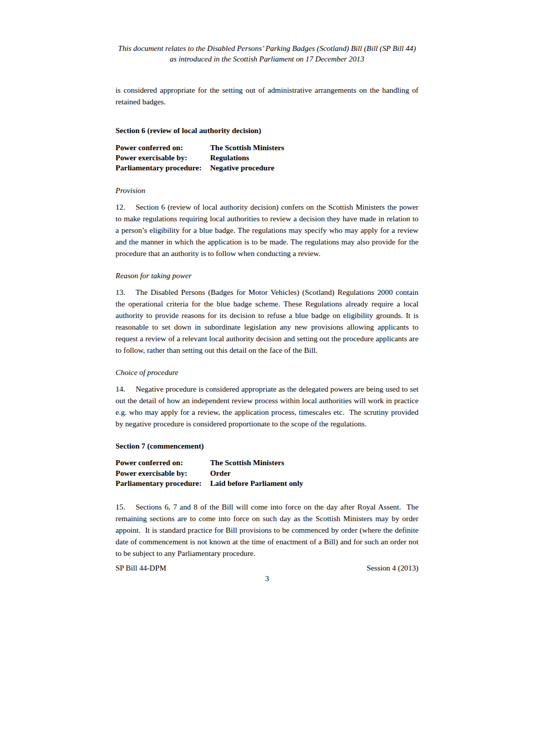This document relates to the Disabled Persons’ Parking Badges (Scotland) Bill (Bill (SP Bill 44)
as introduced in the Scottish Parliament on 17 December 2013
is considered appropriate for the setting out of administrative arrangements on the handling of retained badges.
Section 6 (review of local authority decision)
| Power conferred on: | The Scottish Ministers |
| Power exercisable by: | Regulations |
| Parliamentary procedure: | Negative procedure |
Provision
12. Section 6 (review of local authority decision) confers on the Scottish Ministers the power to make regulations requiring local authorities to review a decision they have made in relation to a person’s eligibility for a blue badge. The regulations may specify who may apply for a review and the manner in which the application is to be made. The regulations may also provide for the procedure that an authority is to follow when conducting a review.
Reason for taking power
13. The Disabled Persons (Badges for Motor Vehicles) (Scotland) Regulations 2000 contain the operational criteria for the blue badge scheme. These Regulations already require a local authority to provide reasons for its decision to refuse a blue badge on eligibility grounds. It is reasonable to set down in subordinate legislation any new provisions allowing applicants to request a review of a relevant local authority decision and setting out the procedure applicants are to follow, rather than setting out this detail on the face of the Bill.
Choice of procedure
14. Negative procedure is considered appropriate as the delegated powers are being used to set out the detail of how an independent review process within local authorities will work in practice e.g. who may apply for a review, the application process, timescales etc. The scrutiny provided by negative procedure is considered proportionate to the scope of the regulations.
Section 7 (commencement)
| Power conferred on: | The Scottish Ministers |
| Power exercisable by: | Order |
| Parliamentary procedure: | Laid before Parliament only |
15. Sections 6, 7 and 8 of the Bill will come into force on the day after Royal Assent. The remaining sections are to come into force on such day as the Scottish Ministers may by order appoint. It is standard practice for Bill provisions to be commenced by order (where the definite date of commencement is not known at the time of enactment of a Bill) and for such an order not to be subject to any Parliamentary procedure.
SP Bill 44-DPM
Session 4 (2013)
3